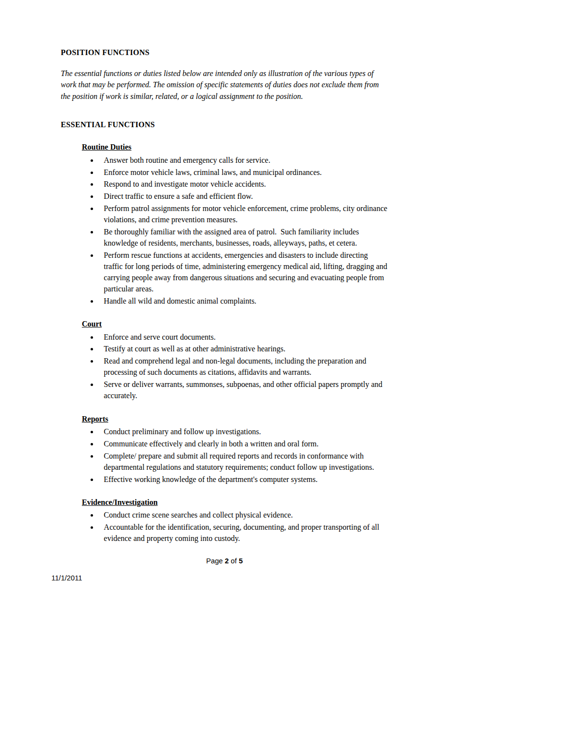POSITION FUNCTIONS
The essential functions or duties listed below are intended only as illustration of the various types of work that may be performed. The omission of specific statements of duties does not exclude them from the position if work is similar, related, or a logical assignment to the position.
ESSENTIAL FUNCTIONS
Routine Duties
Answer both routine and emergency calls for service.
Enforce motor vehicle laws, criminal laws, and municipal ordinances.
Respond to and investigate motor vehicle accidents.
Direct traffic to ensure a safe and efficient flow.
Perform patrol assignments for motor vehicle enforcement, crime problems, city ordinance violations, and crime prevention measures.
Be thoroughly familiar with the assigned area of patrol. Such familiarity includes knowledge of residents, merchants, businesses, roads, alleyways, paths, et cetera.
Perform rescue functions at accidents, emergencies and disasters to include directing traffic for long periods of time, administering emergency medical aid, lifting, dragging and carrying people away from dangerous situations and securing and evacuating people from particular areas.
Handle all wild and domestic animal complaints.
Court
Enforce and serve court documents.
Testify at court as well as at other administrative hearings.
Read and comprehend legal and non-legal documents, including the preparation and processing of such documents as citations, affidavits and warrants.
Serve or deliver warrants, summonses, subpoenas, and other official papers promptly and accurately.
Reports
Conduct preliminary and follow up investigations.
Communicate effectively and clearly in both a written and oral form.
Complete/ prepare and submit all required reports and records in conformance with departmental regulations and statutory requirements; conduct follow up investigations.
Effective working knowledge of the department's computer systems.
Evidence/Investigation
Conduct crime scene searches and collect physical evidence.
Accountable for the identification, securing, documenting, and proper transporting of all evidence and property coming into custody.
Page 2 of 5
11/1/2011